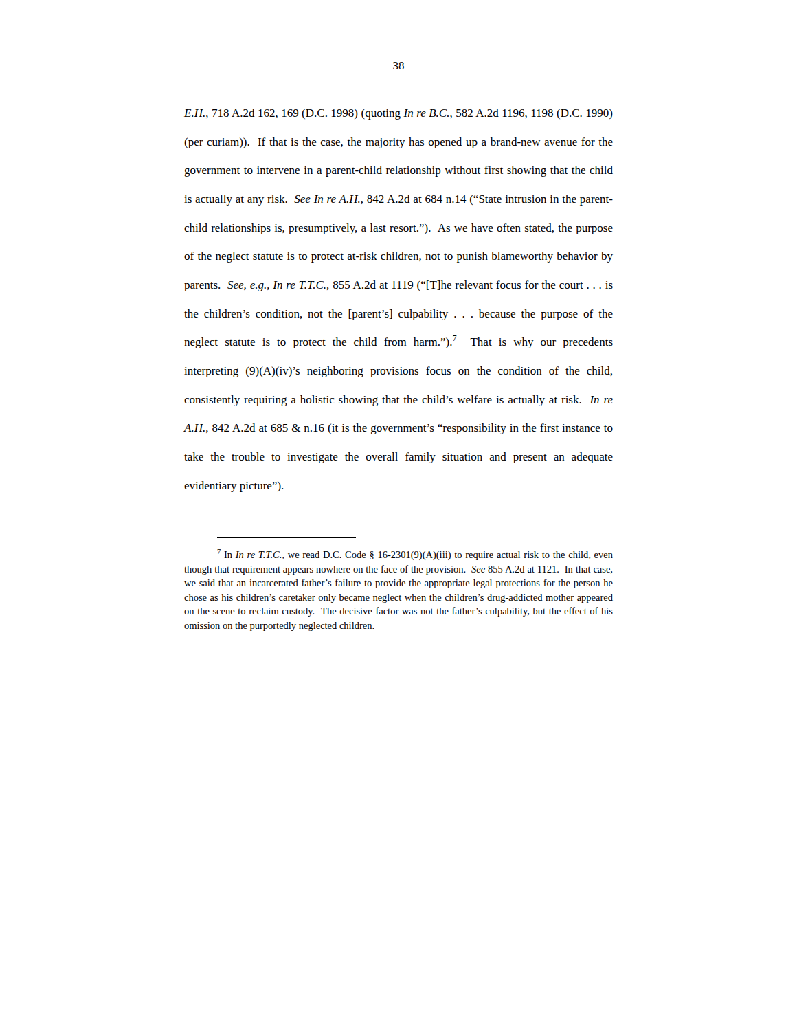38
E.H., 718 A.2d 162, 169 (D.C. 1998) (quoting In re B.C., 582 A.2d 1196, 1198 (D.C. 1990) (per curiam)). If that is the case, the majority has opened up a brand-new avenue for the government to intervene in a parent-child relationship without first showing that the child is actually at any risk. See In re A.H., 842 A.2d at 684 n.14 (“State intrusion in the parent-child relationships is, presumptively, a last resort.”). As we have often stated, the purpose of the neglect statute is to protect at-risk children, not to punish blameworthy behavior by parents. See, e.g., In re T.T.C., 855 A.2d at 1119 (“[T]he relevant focus for the court . . . is the children’s condition, not the [parent’s] culpability . . . because the purpose of the neglect statute is to protect the child from harm.”).7 That is why our precedents interpreting (9)(A)(iv)’s neighboring provisions focus on the condition of the child, consistently requiring a holistic showing that the child’s welfare is actually at risk. In re A.H., 842 A.2d at 685 & n.16 (it is the government’s “responsibility in the first instance to take the trouble to investigate the overall family situation and present an adequate evidentiary picture”).
7 In In re T.T.C., we read D.C. Code § 16-2301(9)(A)(iii) to require actual risk to the child, even though that requirement appears nowhere on the face of the provision. See 855 A.2d at 1121. In that case, we said that an incarcerated father’s failure to provide the appropriate legal protections for the person he chose as his children’s caretaker only became neglect when the children’s drug-addicted mother appeared on the scene to reclaim custody. The decisive factor was not the father’s culpability, but the effect of his omission on the purportedly neglected children.